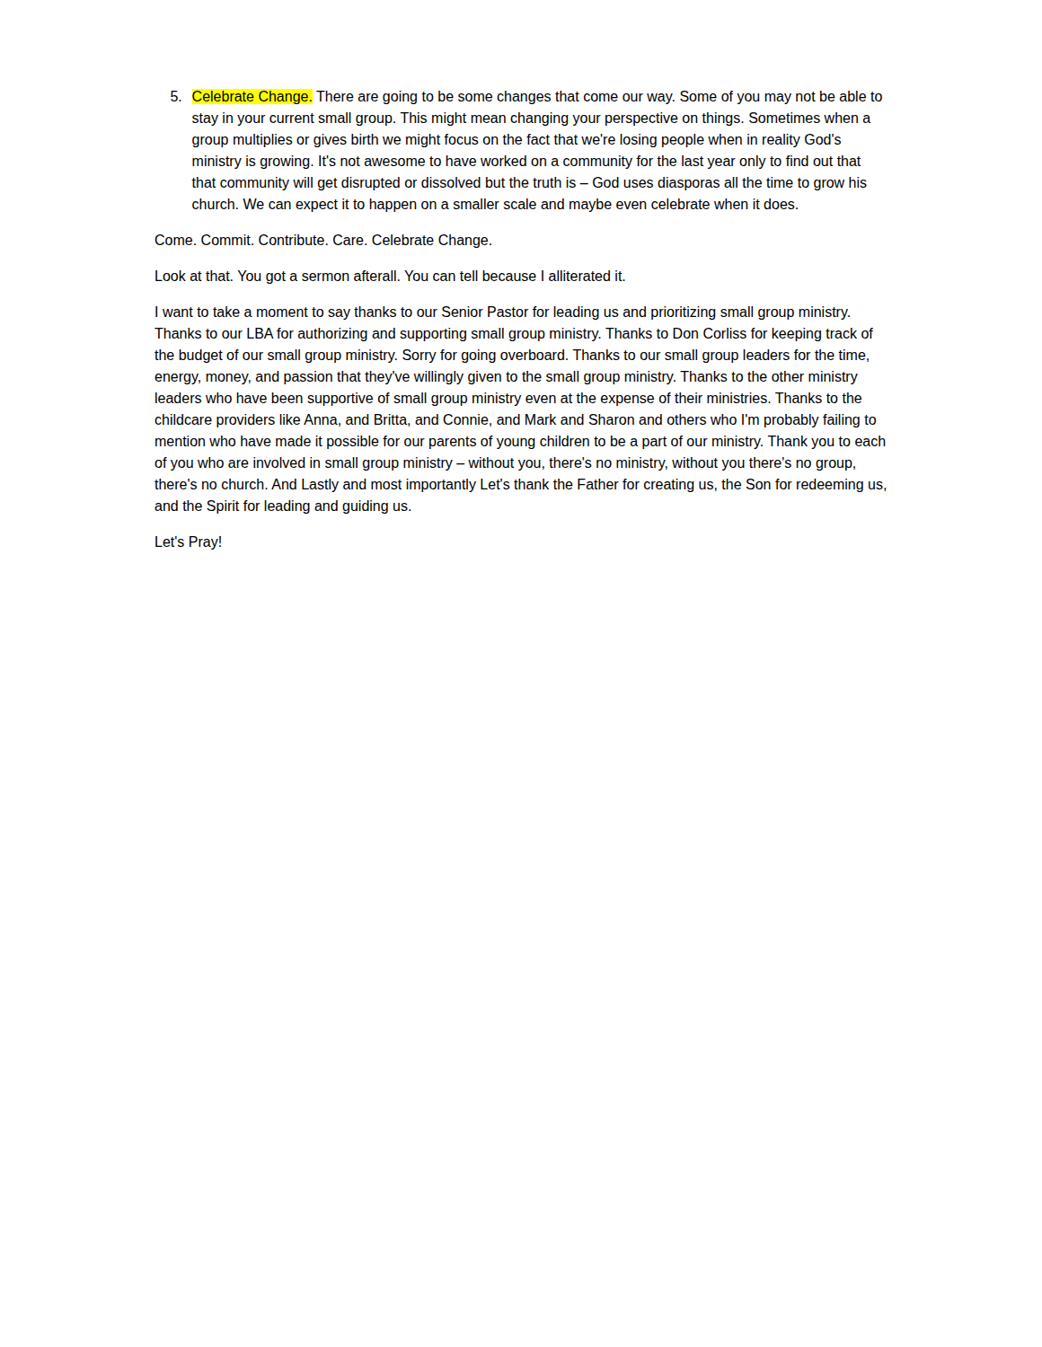Celebrate Change. There are going to be some changes that come our way. Some of you may not be able to stay in your current small group. This might mean changing your perspective on things. Sometimes when a group multiplies or gives birth we might focus on the fact that we're losing people when in reality God's ministry is growing. It's not awesome to have worked on a community for the last year only to find out that that community will get disrupted or dissolved but the truth is – God uses diasporas all the time to grow his church. We can expect it to happen on a smaller scale and maybe even celebrate when it does.
Come. Commit. Contribute. Care. Celebrate Change.
Look at that. You got a sermon afterall. You can tell because I alliterated it.
I want to take a moment to say thanks to our Senior Pastor for leading us and prioritizing small group ministry. Thanks to our LBA for authorizing and supporting small group ministry. Thanks to Don Corliss for keeping track of the budget of our small group ministry. Sorry for going overboard. Thanks to our small group leaders for the time, energy, money, and passion that they've willingly given to the small group ministry. Thanks to the other ministry leaders who have been supportive of small group ministry even at the expense of their ministries. Thanks to the childcare providers like Anna, and Britta, and Connie, and Mark and Sharon and others who I'm probably failing to mention who have made it possible for our parents of young children to be a part of our ministry. Thank you to each of you who are involved in small group ministry – without you, there's no ministry, without you there's no group, there's no church. And Lastly and most importantly Let's thank the Father for creating us, the Son for redeeming us, and the Spirit for leading and guiding us.
Let's Pray!